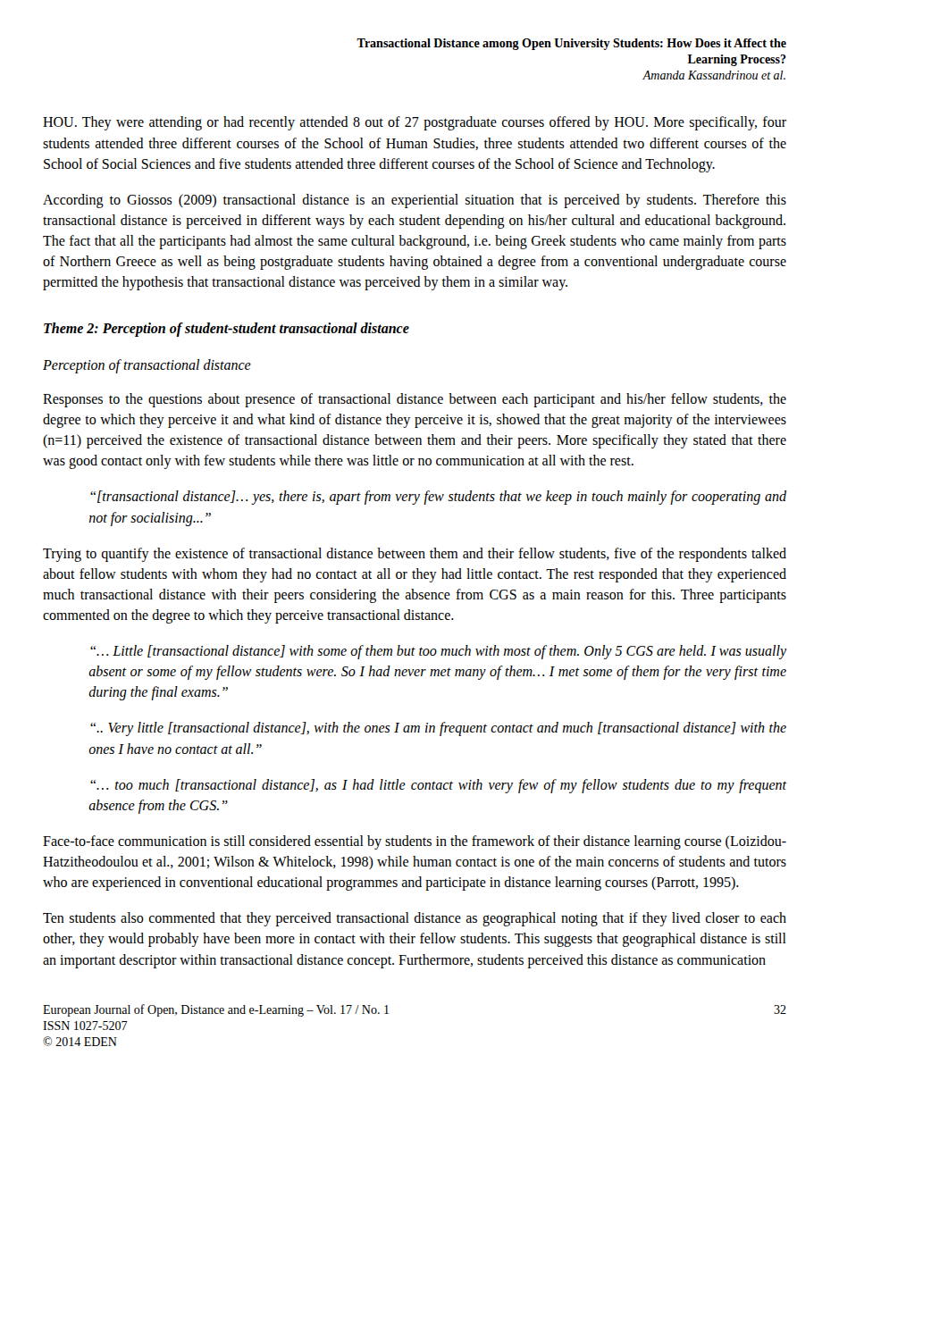Transactional Distance among Open University Students: How Does it Affect the
Learning Process?
Amanda Kassandrinou et al.
HOU. They were attending or had recently attended 8 out of 27 postgraduate courses offered by HOU. More specifically, four students attended three different courses of the School of Human Studies, three students attended two different courses of the School of Social Sciences and five students attended three different courses of the School of Science and Technology.
According to Giossos (2009) transactional distance is an experiential situation that is perceived by students. Therefore this transactional distance is perceived in different ways by each student depending on his/her cultural and educational background. The fact that all the participants had almost the same cultural background, i.e. being Greek students who came mainly from parts of Northern Greece as well as being postgraduate students having obtained a degree from a conventional undergraduate course permitted the hypothesis that transactional distance was perceived by them in a similar way.
Theme 2: Perception of student-student transactional distance
Perception of transactional distance
Responses to the questions about presence of transactional distance between each participant and his/her fellow students, the degree to which they perceive it and what kind of distance they perceive it is, showed that the great majority of the interviewees (n=11) perceived the existence of transactional distance between them and their peers. More specifically they stated that there was good contact only with few students while there was little or no communication at all with the rest.
“[transactional distance]… yes, there is, apart from very few students that we keep in touch mainly for cooperating and not for socialising...”
Trying to quantify the existence of transactional distance between them and their fellow students, five of the respondents talked about fellow students with whom they had no contact at all or they had little contact. The rest responded that they experienced much transactional distance with their peers considering the absence from CGS as a main reason for this. Three participants commented on the degree to which they perceive transactional distance.
“… Little [transactional distance] with some of them but too much with most of them. Only 5 CGS are held. I was usually absent or some of my fellow students were. So I had never met many of them… I met some of them for the very first time during the final exams.”
“.. Very little [transactional distance], with the ones I am in frequent contact and much [transactional distance] with the ones I have no contact at all.”
“… too much [transactional distance], as I had little contact with very few of my fellow students due to my frequent absence from the CGS.”
Face-to-face communication is still considered essential by students in the framework of their distance learning course (Loizidou-Hatzitheodoulou et al., 2001; Wilson & Whitelock, 1998) while human contact is one of the main concerns of students and tutors who are experienced in conventional educational programmes and participate in distance learning courses (Parrott, 1995).
Ten students also commented that they perceived transactional distance as geographical noting that if they lived closer to each other, they would probably have been more in contact with their fellow students. This suggests that geographical distance is still an important descriptor within transactional distance concept. Furthermore, students perceived this distance as communication
32 European Journal of Open, Distance and e-Learning – Vol. 17 / No. 1
ISSN 1027-5207
© 2014 EDEN